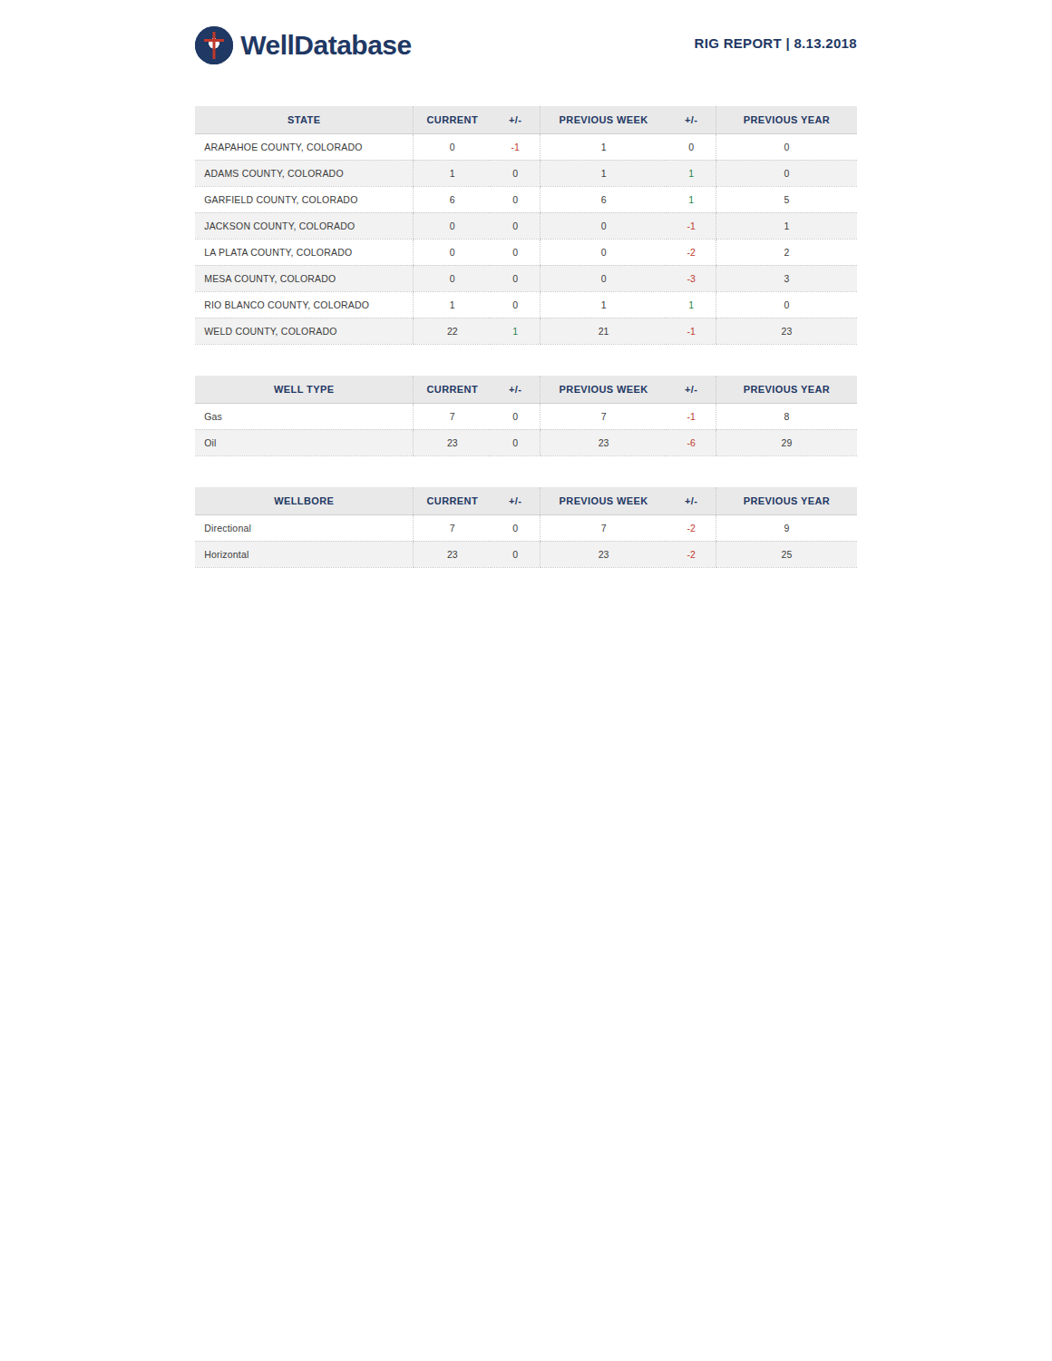Well Database
RIG REPORT | 8.13.2018
| State | Current | +/- | Previous Week | +/- | Previous Year |
| --- | --- | --- | --- | --- | --- |
| ARAPAHOE COUNTY, COLORADO | 0 | -1 | 1 | 0 | 0 |
| ADAMS COUNTY, COLORADO | 1 | 0 | 1 | 1 | 0 |
| GARFIELD COUNTY, COLORADO | 6 | 0 | 6 | 1 | 5 |
| JACKSON COUNTY, COLORADO | 0 | 0 | 0 | -1 | 1 |
| LA PLATA COUNTY, COLORADO | 0 | 0 | 0 | -2 | 2 |
| MESA COUNTY, COLORADO | 0 | 0 | 0 | -3 | 3 |
| RIO BLANCO COUNTY, COLORADO | 1 | 0 | 1 | 1 | 0 |
| WELD COUNTY, COLORADO | 22 | 1 | 21 | -1 | 23 |
| Well Type | Current | +/- | Previous Week | +/- | Previous Year |
| --- | --- | --- | --- | --- | --- |
| Gas | 7 | 0 | 7 | -1 | 8 |
| Oil | 23 | 0 | 23 | -6 | 29 |
| Wellbore | Current | +/- | Previous Week | +/- | Previous Year |
| --- | --- | --- | --- | --- | --- |
| Directional | 7 | 0 | 7 | -2 | 9 |
| Horizontal | 23 | 0 | 23 | -2 | 25 |